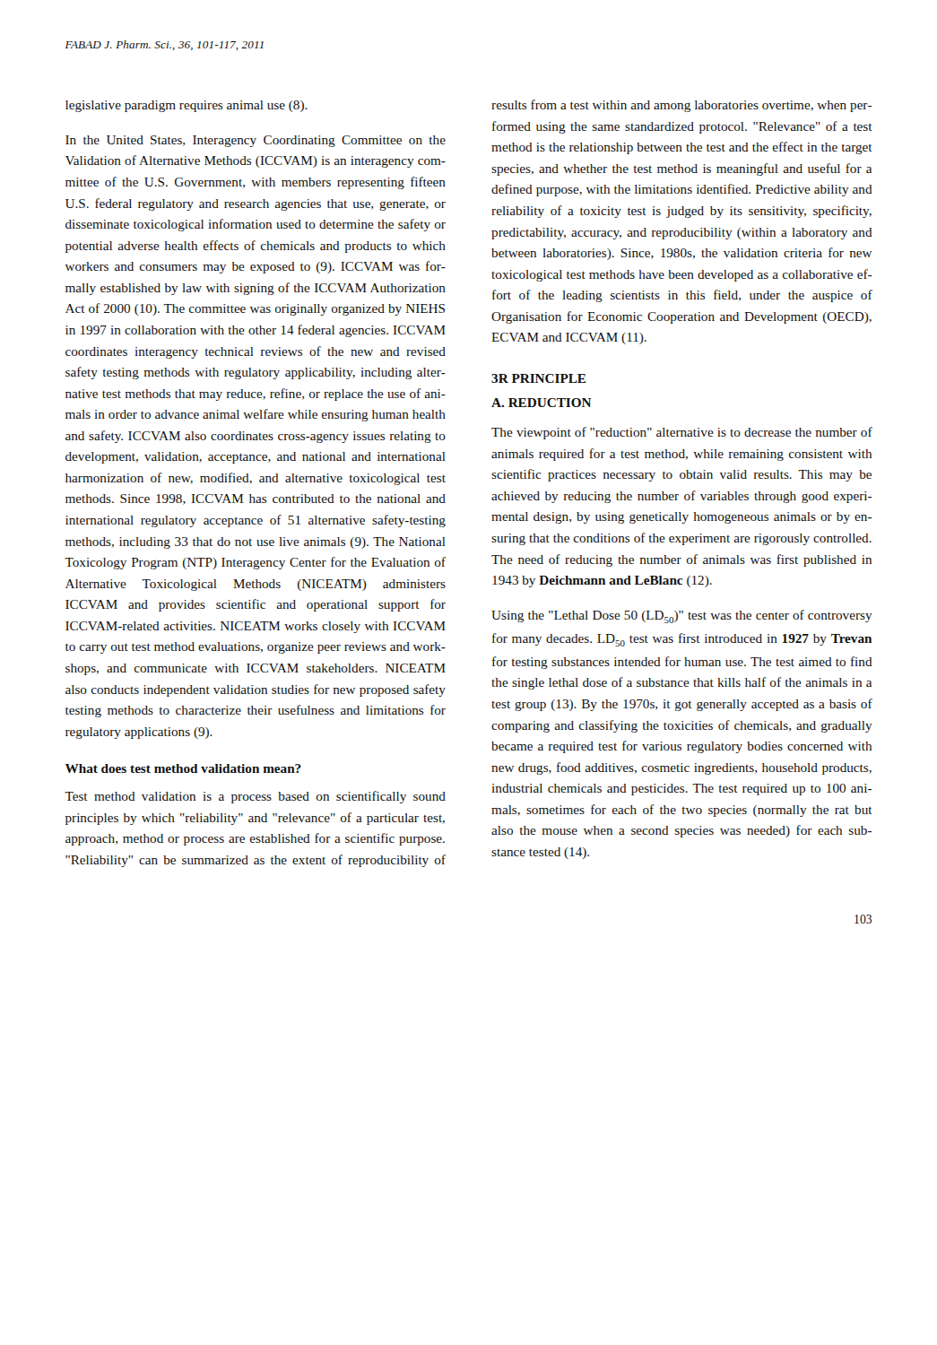FABAD J. Pharm. Sci., 36, 101-117, 2011
legislative paradigm requires animal use (8).
In the United States, Interagency Coordinating Committee on the Validation of Alternative Methods (ICCVAM) is an interagency committee of the U.S. Government, with members representing fifteen U.S. federal regulatory and research agencies that use, generate, or disseminate toxicological information used to determine the safety or potential adverse health effects of chemicals and products to which workers and consumers may be exposed to (9). ICCVAM was formally established by law with signing of the ICCVAM Authorization Act of 2000 (10). The committee was originally organized by NIEHS in 1997 in collaboration with the other 14 federal agencies. ICCVAM coordinates interagency technical reviews of the new and revised safety testing methods with regulatory applicability, including alternative test methods that may reduce, refine, or replace the use of animals in order to advance animal welfare while ensuring human health and safety. ICCVAM also coordinates cross-agency issues relating to development, validation, acceptance, and national and international harmonization of new, modified, and alternative toxicological test methods. Since 1998, ICCVAM has contributed to the national and international regulatory acceptance of 51 alternative safety-testing methods, including 33 that do not use live animals (9). The National Toxicology Program (NTP) Interagency Center for the Evaluation of Alternative Toxicological Methods (NICEATM) administers ICCVAM and provides scientific and operational support for ICCVAM-related activities. NICEATM works closely with ICCVAM to carry out test method evaluations, organize peer reviews and workshops, and communicate with ICCVAM stakeholders. NICEATM also conducts independent validation studies for new proposed safety testing methods to characterize their usefulness and limitations for regulatory applications (9).
What does test method validation mean?
Test method validation is a process based on scientifically sound principles by which "reliability" and "relevance" of a particular test, approach, method or process are established for a scientific purpose. "Reliability" can be summarized as the extent of reproducibility of results from a test within and among laboratories overtime, when performed using the same standardized protocol. "Relevance" of a test method is the relationship between the test and the effect in the target species, and whether the test method is meaningful and useful for a defined purpose, with the limitations identified. Predictive ability and reliability of a toxicity test is judged by its sensitivity, specificity, predictability, accuracy, and reproducibility (within a laboratory and between laboratories). Since, 1980s, the validation criteria for new toxicological test methods have been developed as a collaborative effort of the leading scientists in this field, under the auspice of Organisation for Economic Cooperation and Development (OECD), ECVAM and ICCVAM (11).
3R Principle
A. REDUCTION
The viewpoint of "reduction" alternative is to decrease the number of animals required for a test method, while remaining consistent with scientific practices necessary to obtain valid results. This may be achieved by reducing the number of variables through good experimental design, by using genetically homogeneous animals or by ensuring that the conditions of the experiment are rigorously controlled. The need of reducing the number of animals was first published in 1943 by Deichmann and LeBlanc (12).
Using the "Lethal Dose 50 (LD50)" test was the center of controversy for many decades. LD50 test was first introduced in 1927 by Trevan for testing substances intended for human use. The test aimed to find the single lethal dose of a substance that kills half of the animals in a test group (13). By the 1970s, it got generally accepted as a basis of comparing and classifying the toxicities of chemicals, and gradually became a required test for various regulatory bodies concerned with new drugs, food additives, cosmetic ingredients, household products, industrial chemicals and pesticides. The test required up to 100 animals, sometimes for each of the two species (normally the rat but also the mouse when a second species was needed) for each substance tested (14).
103